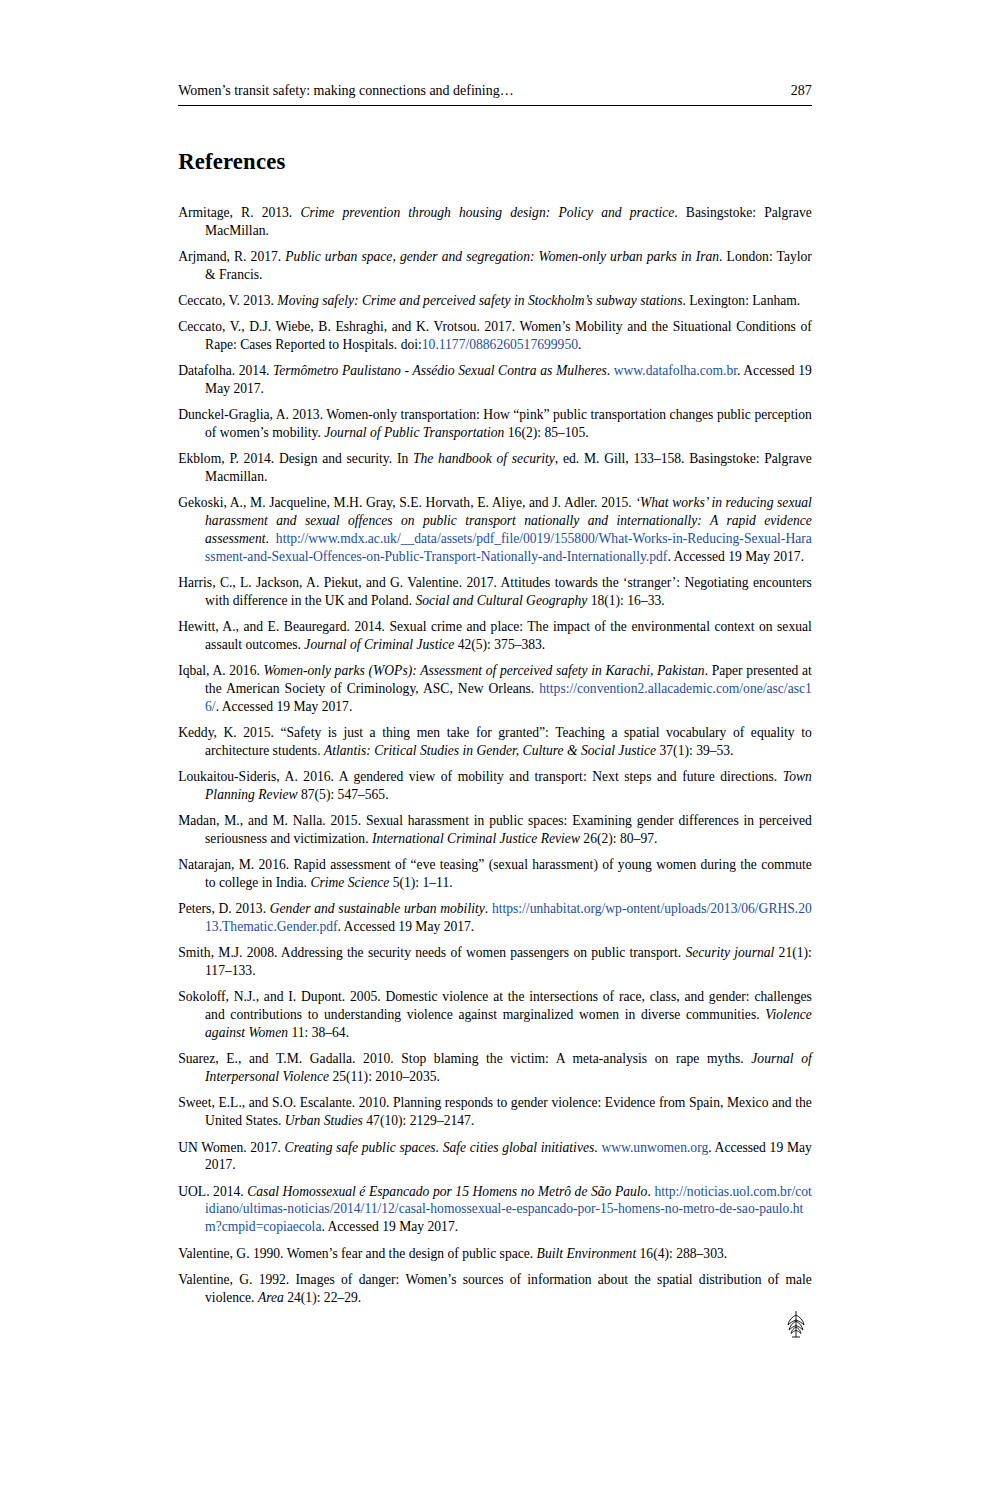Women’s transit safety: making connections and defining… 287
References
Armitage, R. 2013. Crime prevention through housing design: Policy and practice. Basingstoke: Palgrave MacMillan.
Arjmand, R. 2017. Public urban space, gender and segregation: Women-only urban parks in Iran. London: Taylor & Francis.
Ceccato, V. 2013. Moving safely: Crime and perceived safety in Stockholm’s subway stations. Lexington: Lanham.
Ceccato, V., D.J. Wiebe, B. Eshraghi, and K. Vrotsou. 2017. Women’s Mobility and the Situational Conditions of Rape: Cases Reported to Hospitals. doi:10.1177/0886260517699950.
Datafolha. 2014. Termômetro Paulistano - Assédio Sexual Contra as Mulheres. www.datafolha.com.br. Accessed 19 May 2017.
Dunckel-Graglia, A. 2013. Women-only transportation: How “pink” public transportation changes public perception of women’s mobility. Journal of Public Transportation 16(2): 85–105.
Ekblom, P. 2014. Design and security. In The handbook of security, ed. M. Gill, 133–158. Basingstoke: Palgrave Macmillan.
Gekoski, A., M. Jacqueline, M.H. Gray, S.E. Horvath, E. Aliye, and J. Adler. 2015. ‘What works’ in reducing sexual harassment and sexual offences on public transport nationally and internationally: A rapid evidence assessment. http://www.mdx.ac.uk/__data/assets/pdf_file/0019/155800/What-Works-in-Reducing-Sexual-Harassment-and-Sexual-Offences-on-Public-Transport-Nationally-and-Internationally.pdf. Accessed 19 May 2017.
Harris, C., L. Jackson, A. Piekut, and G. Valentine. 2017. Attitudes towards the ‘stranger’: Negotiating encounters with difference in the UK and Poland. Social and Cultural Geography 18(1): 16–33.
Hewitt, A., and E. Beauregard. 2014. Sexual crime and place: The impact of the environmental context on sexual assault outcomes. Journal of Criminal Justice 42(5): 375–383.
Iqbal, A. 2016. Women-only parks (WOPs): Assessment of perceived safety in Karachi, Pakistan. Paper presented at the American Society of Criminology, ASC, New Orleans. https://convention2.allacademic.com/one/asc/asc16/. Accessed 19 May 2017.
Keddy, K. 2015. “Safety is just a thing men take for granted”: Teaching a spatial vocabulary of equality to architecture students. Atlantis: Critical Studies in Gender, Culture & Social Justice 37(1): 39–53.
Loukaitou-Sideris, A. 2016. A gendered view of mobility and transport: Next steps and future directions. Town Planning Review 87(5): 547–565.
Madan, M., and M. Nalla. 2015. Sexual harassment in public spaces: Examining gender differences in perceived seriousness and victimization. International Criminal Justice Review 26(2): 80–97.
Natarajan, M. 2016. Rapid assessment of “eve teasing” (sexual harassment) of young women during the commute to college in India. Crime Science 5(1): 1–11.
Peters, D. 2013. Gender and sustainable urban mobility. https://unhabitat.org/wp-ontent/uploads/2013/06/GRHS.2013.Thematic.Gender.pdf. Accessed 19 May 2017.
Smith, M.J. 2008. Addressing the security needs of women passengers on public transport. Security journal 21(1): 117–133.
Sokoloff, N.J., and I. Dupont. 2005. Domestic violence at the intersections of race, class, and gender: challenges and contributions to understanding violence against marginalized women in diverse communities. Violence against Women 11: 38–64.
Suarez, E., and T.M. Gadalla. 2010. Stop blaming the victim: A meta-analysis on rape myths. Journal of Interpersonal Violence 25(11): 2010–2035.
Sweet, E.L., and S.O. Escalante. 2010. Planning responds to gender violence: Evidence from Spain, Mexico and the United States. Urban Studies 47(10): 2129–2147.
UN Women. 2017. Creating safe public spaces. Safe cities global initiatives. www.unwomen.org. Accessed 19 May 2017.
UOL. 2014. Casal Homossexual é Espancado por 15 Homens no Metrô de São Paulo. http://noticias.uol.com.br/cotidiano/ultimas-noticias/2014/11/12/casal-homossexual-e-espancado-por-15-homens-no-metro-de-sao-paulo.htm?cmpid=copiaecola. Accessed 19 May 2017.
Valentine, G. 1990. Women’s fear and the design of public space. Built Environment 16(4): 288–303.
Valentine, G. 1992. Images of danger: Women’s sources of information about the spatial distribution of male violence. Area 24(1): 22–29.